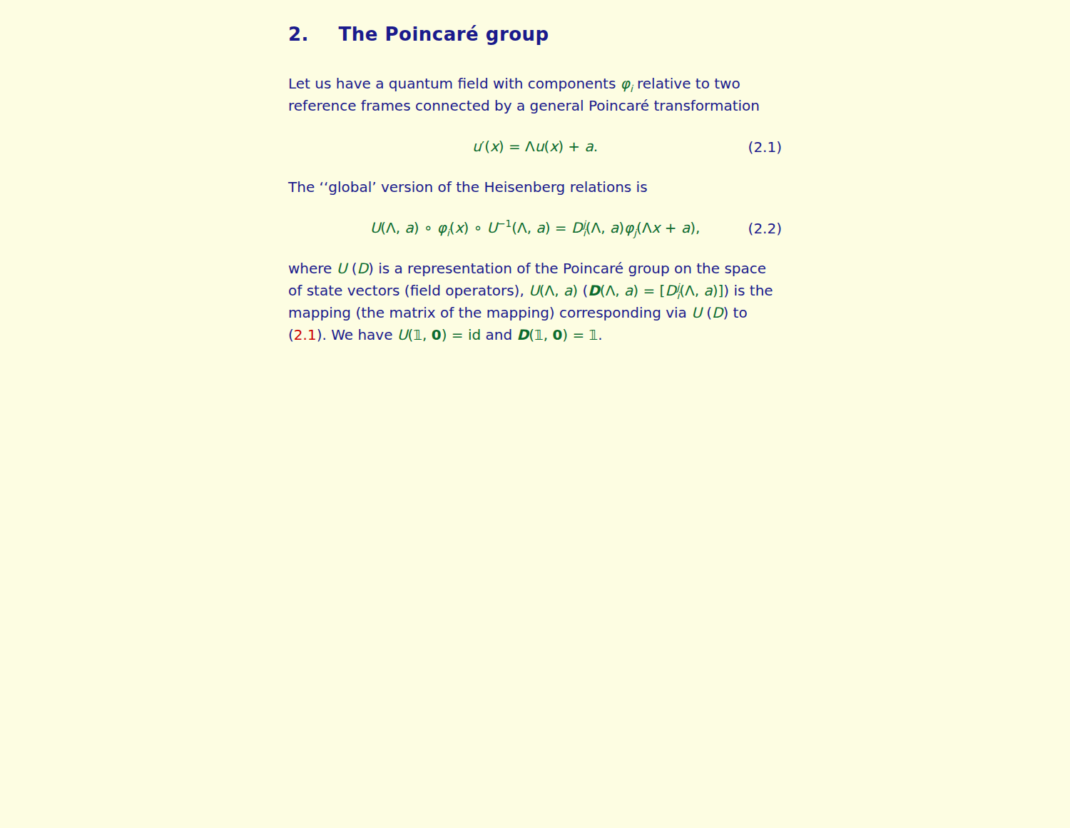2. The Poincaré group
Let us have a quantum field with components φi relative to two reference frames connected by a general Poincaré transformation
u′(x) = Λu(x) + a. (2.1)
The ‘‘global’ version of the Heisenberg relations is
U(Λ, a) ∘ φi(x) ∘ U−1(Λ, a) = Dji(Λ, a)φj(Λx + a), (2.2)
where U (D) is a representation of the Poincaré group on the space of state vectors (field operators), U(Λ, a) (D(Λ, a) = [Dji(Λ, a)]) is the mapping (the matrix of the mapping) corresponding via U (D) to (2.1). We have U(𝟙, 0) = id and D(𝟙, 0) = 𝟙.